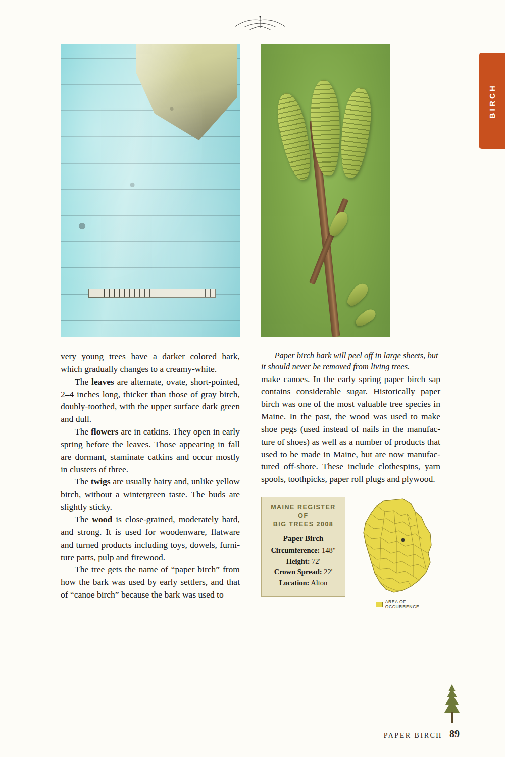BIRCH
very young trees have a darker colored bark, which gradually changes to a creamy-white.
The leaves are alternate, ovate, short-pointed, 2–4 inches long, thicker than those of gray birch, doubly-toothed, with the upper surface dark green and dull.
The flowers are in catkins. They open in early spring before the leaves. Those appearing in fall are dormant, staminate catkins and occur mostly in clusters of three.
The twigs are usually hairy and, unlike yellow birch, without a wintergreen taste. The buds are slightly sticky.
The wood is close-grained, moderately hard, and strong. It is used for woodenware, flatware and turned products including toys, dowels, furniture parts, pulp and firewood.
The tree gets the name of “paper birch” from how the bark was used by early settlers, and that of “canoe birch” because the bark was used to
Paper birch bark will peel off in large sheets, but it should never be removed from living trees.
make canoes. In the early spring paper birch sap contains considerable sugar. Historically paper birch was one of the most valuable tree species in Maine. In the past, the wood was used to make shoe pegs (used instead of nails in the manufacture of shoes) as well as a number of products that used to be made in Maine, but are now manufactured off-shore. These include clothespins, yarn spools, toothpicks, paper roll plugs and plywood.
MAINE REGISTER OF
BIG TREES 2008
Paper Birch
Circumference: 148"
Height: 72'
Crown Spread: 22'
Location: Alton
AREA OF
OCCURRENCE
PAPER BIRCH
89